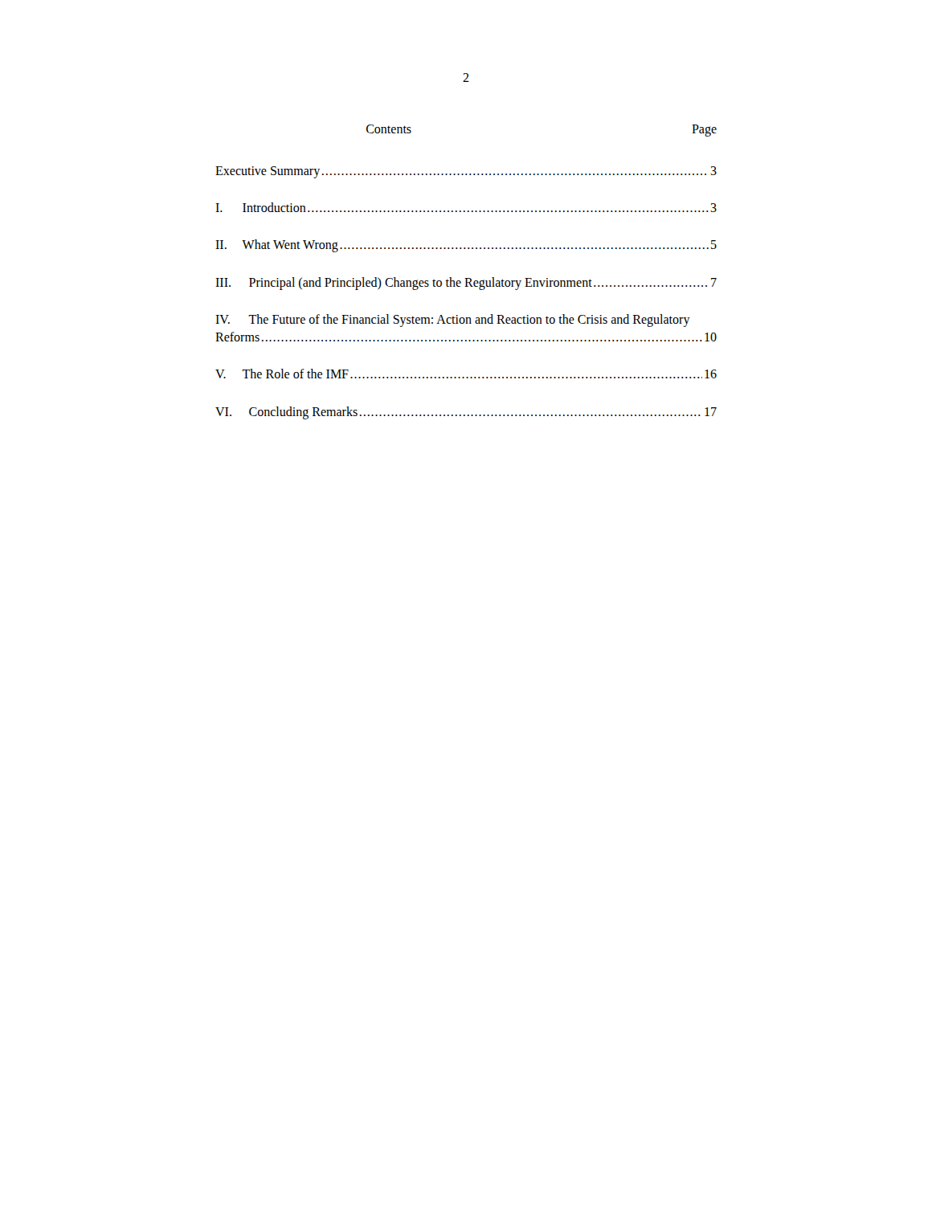2
Contents Page
Executive Summary 3
I. Introduction 3
II. What Went Wrong 5
III. Principal (and Principled) Changes to the Regulatory Environment 7
IV. The Future of the Financial System: Action and Reaction to the Crisis and Regulatory
Reforms 10
V. The Role of the IMF 16
VI. Concluding Remarks 17